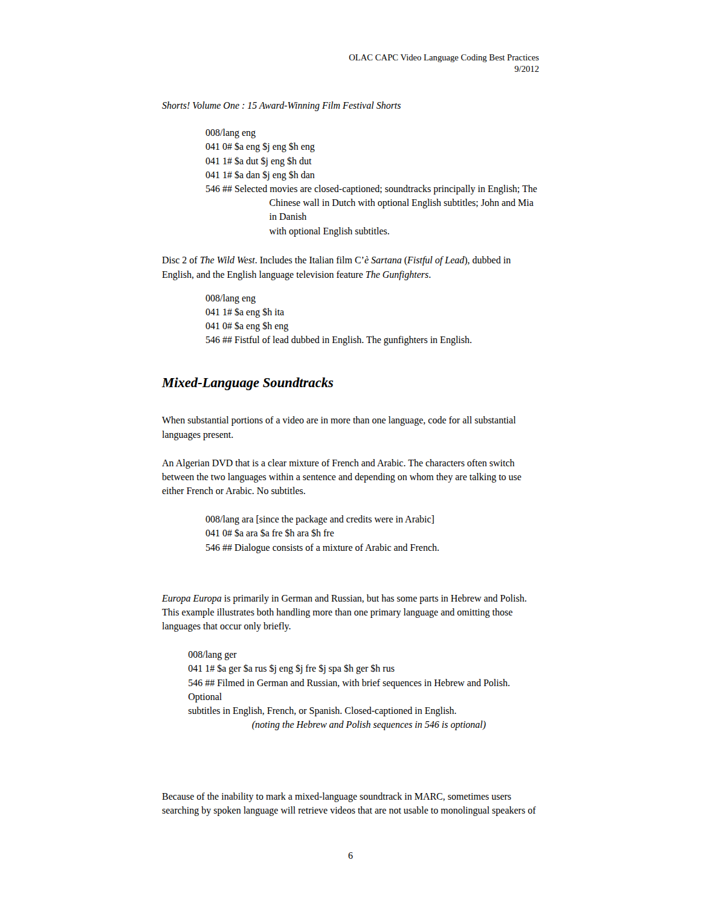OLAC CAPC Video Language Coding Best Practices
9/2012
Shorts! Volume One : 15 Award-Winning Film Festival Shorts
008/lang eng
041 0# $a eng $j eng $h eng
041 1# $a dut $j eng $h dut
041 1# $a dan $j eng $h dan
546 ## Selected movies are closed-captioned; soundtracks principally in English; The
Chinese wall in Dutch with optional English subtitles; John and Mia in Danish
with optional English subtitles.
Disc 2 of The Wild West. Includes the Italian film C’è Sartana (Fistful of Lead), dubbed in English, and the English language television feature The Gunfighters.
008/lang eng
041 1# $a eng $h ita
041 0# $a eng $h eng
546 ## Fistful of lead dubbed in English. The gunfighters in English.
Mixed-Language Soundtracks
When substantial portions of a video are in more than one language, code for all substantial languages present.
An Algerian DVD that is a clear mixture of French and Arabic. The characters often switch between the two languages within a sentence and depending on whom they are talking to use either French or Arabic. No subtitles.
008/lang ara [since the package and credits were in Arabic]
041 0# $a ara $a fre $h ara $h fre
546 ## Dialogue consists of a mixture of Arabic and French.
Europa Europa is primarily in German and Russian, but has some parts in Hebrew and Polish. This example illustrates both handling more than one primary language and omitting those languages that occur only briefly.
008/lang ger
041 1# $a ger $a rus $j eng $j fre $j spa $h ger $h rus
546 ## Filmed in German and Russian, with brief sequences in Hebrew and Polish. Optional
subtitles in English, French, or Spanish. Closed-captioned in English.
(noting the Hebrew and Polish sequences in 546 is optional)
Because of the inability to mark a mixed-language soundtrack in MARC, sometimes users searching by spoken language will retrieve videos that are not usable to monolingual speakers of
6